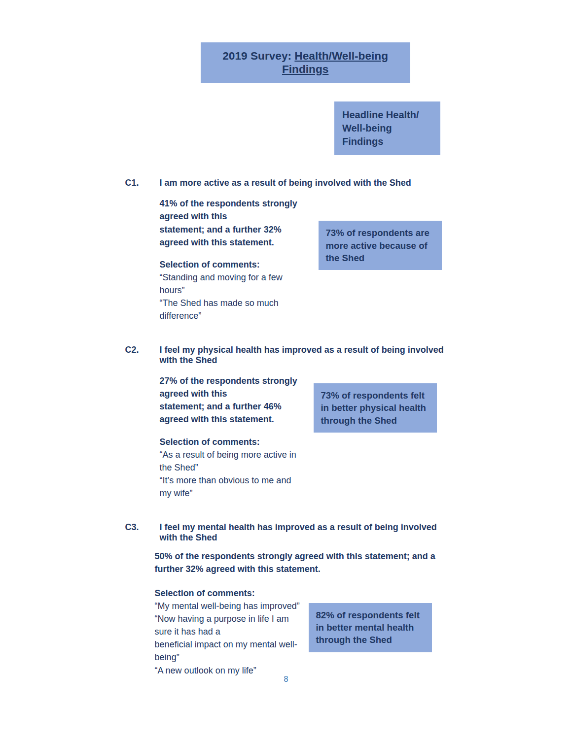2019 Survey: Health/Well-being Findings
Headline Health/
Well-being Findings
C1.
I am more active as a result of being involved with the Shed
41% of the respondents strongly agreed with this
statement; and a further 32% agreed with this statement.
Selection of comments:
“Standing and moving for a few hours”
“The Shed has made so much difference”
73% of respondents are more active because of the Shed
C2.
I feel my physical health has improved as a result of being involved with the Shed
27% of the respondents strongly agreed with this
statement; and a further 46% agreed with this statement.
Selection of comments:
“As a result of being more active in the Shed”
“It’s more than obvious to me and my wife”
73% of respondents felt in better physical health through the Shed
C3.
I feel my mental health has improved as a result of being involved with the Shed
50% of the respondents strongly agreed with this statement; and a further 32% agreed with this statement.
Selection of comments:
“My mental well-being has improved”
“Now having a purpose in life I am sure it has had a
beneficial impact on my mental well-being”
“A new outlook on my life”
82% of respondents felt in better mental health through the Shed
8